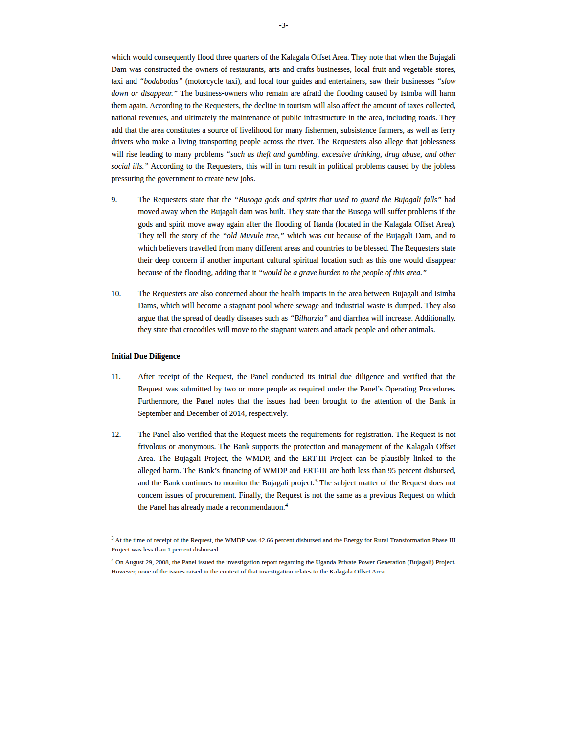-3-
which would consequently flood three quarters of the Kalagala Offset Area. They note that when the Bujagali Dam was constructed the owners of restaurants, arts and crafts businesses, local fruit and vegetable stores, taxi and “bodabodas” (motorcycle taxi), and local tour guides and entertainers, saw their businesses “slow down or disappear.” The business-owners who remain are afraid the flooding caused by Isimba will harm them again. According to the Requesters, the decline in tourism will also affect the amount of taxes collected, national revenues, and ultimately the maintenance of public infrastructure in the area, including roads. They add that the area constitutes a source of livelihood for many fishermen, subsistence farmers, as well as ferry drivers who make a living transporting people across the river. The Requesters also allege that joblessness will rise leading to many problems “such as theft and gambling, excessive drinking, drug abuse, and other social ills.” According to the Requesters, this will in turn result in political problems caused by the jobless pressuring the government to create new jobs.
9.
The Requesters state that the “Busoga gods and spirits that used to guard the Bujagali falls” had moved away when the Bujagali dam was built. They state that the Busoga will suffer problems if the gods and spirit move away again after the flooding of Itanda (located in the Kalagala Offset Area). They tell the story of the “old Muvule tree,” which was cut because of the Bujagali Dam, and to which believers travelled from many different areas and countries to be blessed. The Requesters state their deep concern if another important cultural spiritual location such as this one would disappear because of the flooding, adding that it “would be a grave burden to the people of this area.”
10.
The Requesters are also concerned about the health impacts in the area between Bujagali and Isimba Dams, which will become a stagnant pool where sewage and industrial waste is dumped. They also argue that the spread of deadly diseases such as “Bilharzia” and diarrhea will increase. Additionally, they state that crocodiles will move to the stagnant waters and attack people and other animals.
Initial Due Diligence
11.
After receipt of the Request, the Panel conducted its initial due diligence and verified that the Request was submitted by two or more people as required under the Panel’s Operating Procedures. Furthermore, the Panel notes that the issues had been brought to the attention of the Bank in September and December of 2014, respectively.
12.
The Panel also verified that the Request meets the requirements for registration. The Request is not frivolous or anonymous. The Bank supports the protection and management of the Kalagala Offset Area. The Bujagali Project, the WMDP, and the ERT-III Project can be plausibly linked to the alleged harm. The Bank’s financing of WMDP and ERT-III are both less than 95 percent disbursed, and the Bank continues to monitor the Bujagali project.3 The subject matter of the Request does not concern issues of procurement. Finally, the Request is not the same as a previous Request on which the Panel has already made a recommendation.4
3 At the time of receipt of the Request, the WMDP was 42.66 percent disbursed and the Energy for Rural Transformation Phase III Project was less than 1 percent disbursed.
4 On August 29, 2008, the Panel issued the investigation report regarding the Uganda Private Power Generation (Bujagali) Project. However, none of the issues raised in the context of that investigation relates to the Kalagala Offset Area.